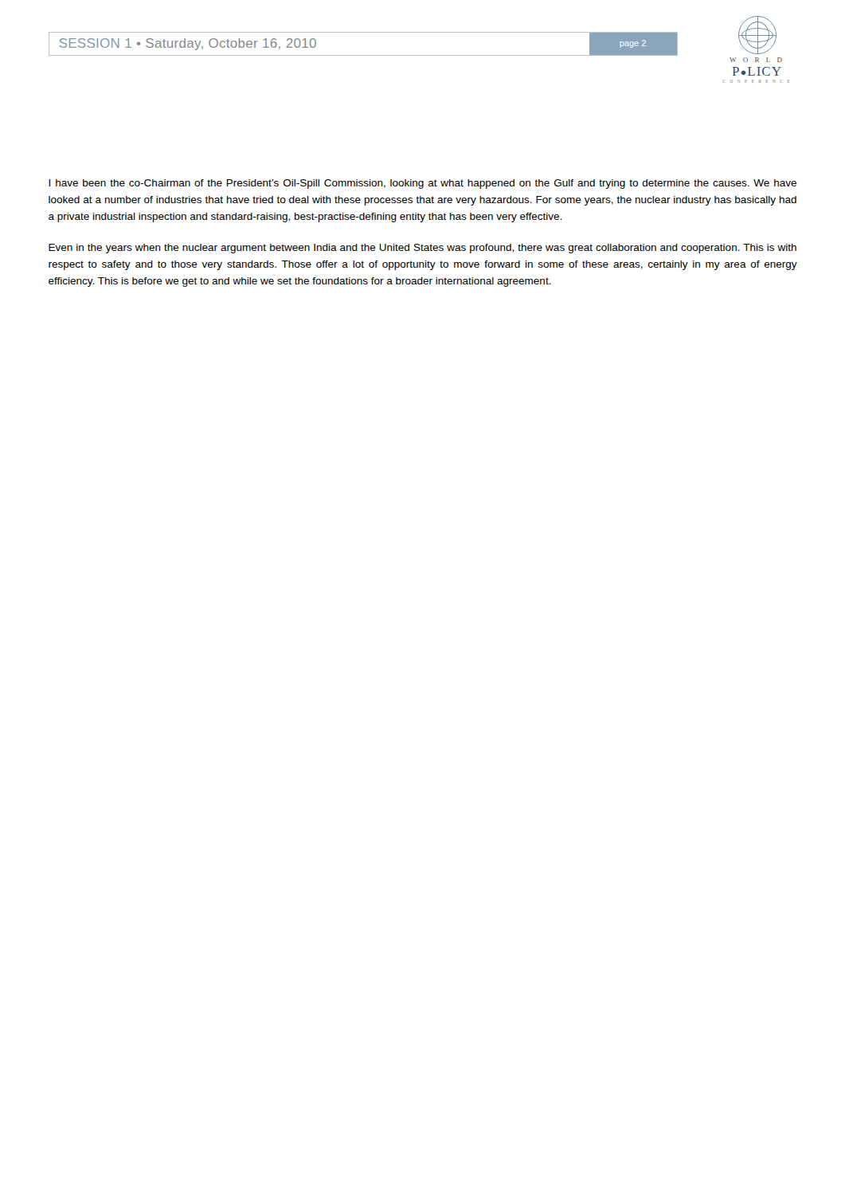SESSION 1 • Saturday, October 16, 2010
page 2
W O R L D
P●LICY
C O N F E R E N C E
I have been the co-Chairman of the President’s Oil-Spill Commission, looking at what happened on the Gulf and trying to determine the causes. We have looked at a number of industries that have tried to deal with these processes that are very hazardous. For some years, the nuclear industry has basically had a private industrial inspection and standard-raising, best-practise-defining entity that has been very effective.
Even in the years when the nuclear argument between India and the United States was profound, there was great collaboration and cooperation. This is with respect to safety and to those very standards. Those offer a lot of opportunity to move forward in some of these areas, certainly in my area of energy efficiency. This is before we get to and while we set the foundations for a broader international agreement.